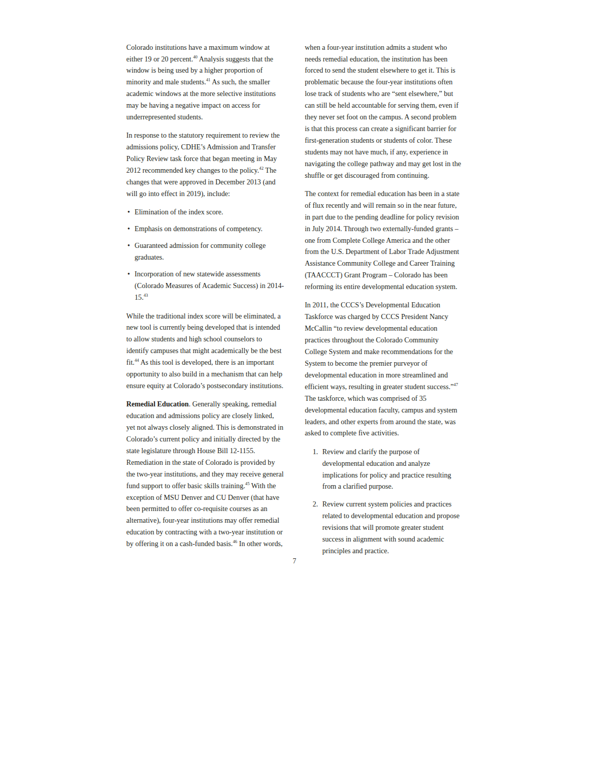Colorado institutions have a maximum window at either 19 or 20 percent.40 Analysis suggests that the window is being used by a higher proportion of minority and male students.41 As such, the smaller academic windows at the more selective institutions may be having a negative impact on access for underrepresented students.
In response to the statutory requirement to review the admissions policy, CDHE’s Admission and Transfer Policy Review task force that began meeting in May 2012 recommended key changes to the policy.42 The changes that were approved in December 2013 (and will go into effect in 2019), include:
Elimination of the index score.
Emphasis on demonstrations of competency.
Guaranteed admission for community college graduates.
Incorporation of new statewide assessments (Colorado Measures of Academic Success) in 2014-15.43
While the traditional index score will be eliminated, a new tool is currently being developed that is intended to allow students and high school counselors to identify campuses that might academically be the best fit.44 As this tool is developed, there is an important opportunity to also build in a mechanism that can help ensure equity at Colorado’s postsecondary institutions.
Remedial Education. Generally speaking, remedial education and admissions policy are closely linked, yet not always closely aligned. This is demonstrated in Colorado’s current policy and initially directed by the state legislature through House Bill 12-1155. Remediation in the state of Colorado is provided by the two-year institutions, and they may receive general fund support to offer basic skills training.45 With the exception of MSU Denver and CU Denver (that have been permitted to offer co-requisite courses as an alternative), four-year institutions may offer remedial education by contracting with a two-year institution or by offering it on a cash-funded basis.46 In other words, when a four-year institution admits a student who needs remedial education, the institution has been forced to send the student elsewhere to get it. This is problematic because the four-year institutions often lose track of students who are “sent elsewhere,” but can still be held accountable for serving them, even if they never set foot on the campus. A second problem is that this process can create a significant barrier for first-generation students or students of color. These students may not have much, if any, experience in navigating the college pathway and may get lost in the shuffle or get discouraged from continuing.
The context for remedial education has been in a state of flux recently and will remain so in the near future, in part due to the pending deadline for policy revision in July 2014. Through two externally-funded grants – one from Complete College America and the other from the U.S. Department of Labor Trade Adjustment Assistance Community College and Career Training (TAACCCT) Grant Program – Colorado has been reforming its entire developmental education system.
In 2011, the CCCS’s Developmental Education Taskforce was charged by CCCS President Nancy McCallin “to review developmental education practices throughout the Colorado Community College System and make recommendations for the System to become the premier purveyor of developmental education in more streamlined and efficient ways, resulting in greater student success.”47 The taskforce, which was comprised of 35 developmental education faculty, campus and system leaders, and other experts from around the state, was asked to complete five activities.
Review and clarify the purpose of developmental education and analyze implications for policy and practice resulting from a clarified purpose.
Review current system policies and practices related to developmental education and propose revisions that will promote greater student success in alignment with sound academic principles and practice.
7